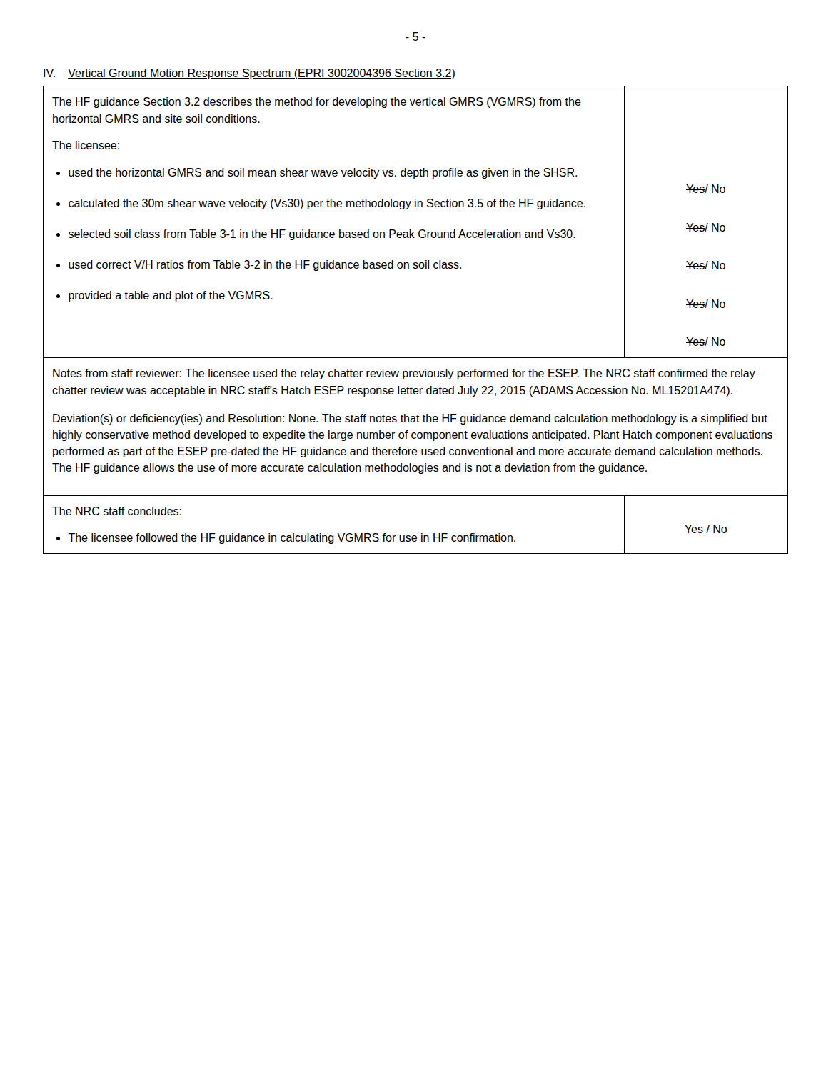- 5 -
IV. Vertical Ground Motion Response Spectrum (EPRI 3002004396 Section 3.2)
| The HF guidance Section 3.2 describes the method for developing the vertical GMRS (VGMRS) from the horizontal GMRS and site soil conditions. The licensee: used the horizontal GMRS and soil mean shear wave velocity vs. depth profile as given in the SHSR. calculated the 30m shear wave velocity (Vs30) per the methodology in Section 3.5 of the HF guidance. selected soil class from Table 3-1 in the HF guidance based on Peak Ground Acceleration and Vs30. used correct V/H ratios from Table 3-2 in the HF guidance based on soil class. provided a table and plot of the VGMRS. | Yes / No Yes / No Yes / No Yes / No Yes / No |
| Notes from staff reviewer: The licensee used the relay chatter review previously performed for the ESEP. The NRC staff confirmed the relay chatter review was acceptable in NRC staff's Hatch ESEP response letter dated July 22, 2015 (ADAMS Accession No. ML15201A474). Deviation(s) or deficiency(ies) and Resolution: None. The staff notes that the HF guidance demand calculation methodology is a simplified but highly conservative method developed to expedite the large number of component evaluations anticipated. Plant Hatch component evaluations performed as part of the ESEP pre-dated the HF guidance and therefore used conventional and more accurate demand calculation methods. The HF guidance allows the use of more accurate calculation methodologies and is not a deviation from the guidance. |
| The NRC staff concludes: The licensee followed the HF guidance in calculating VGMRS for use in HF confirmation. | Yes / No |